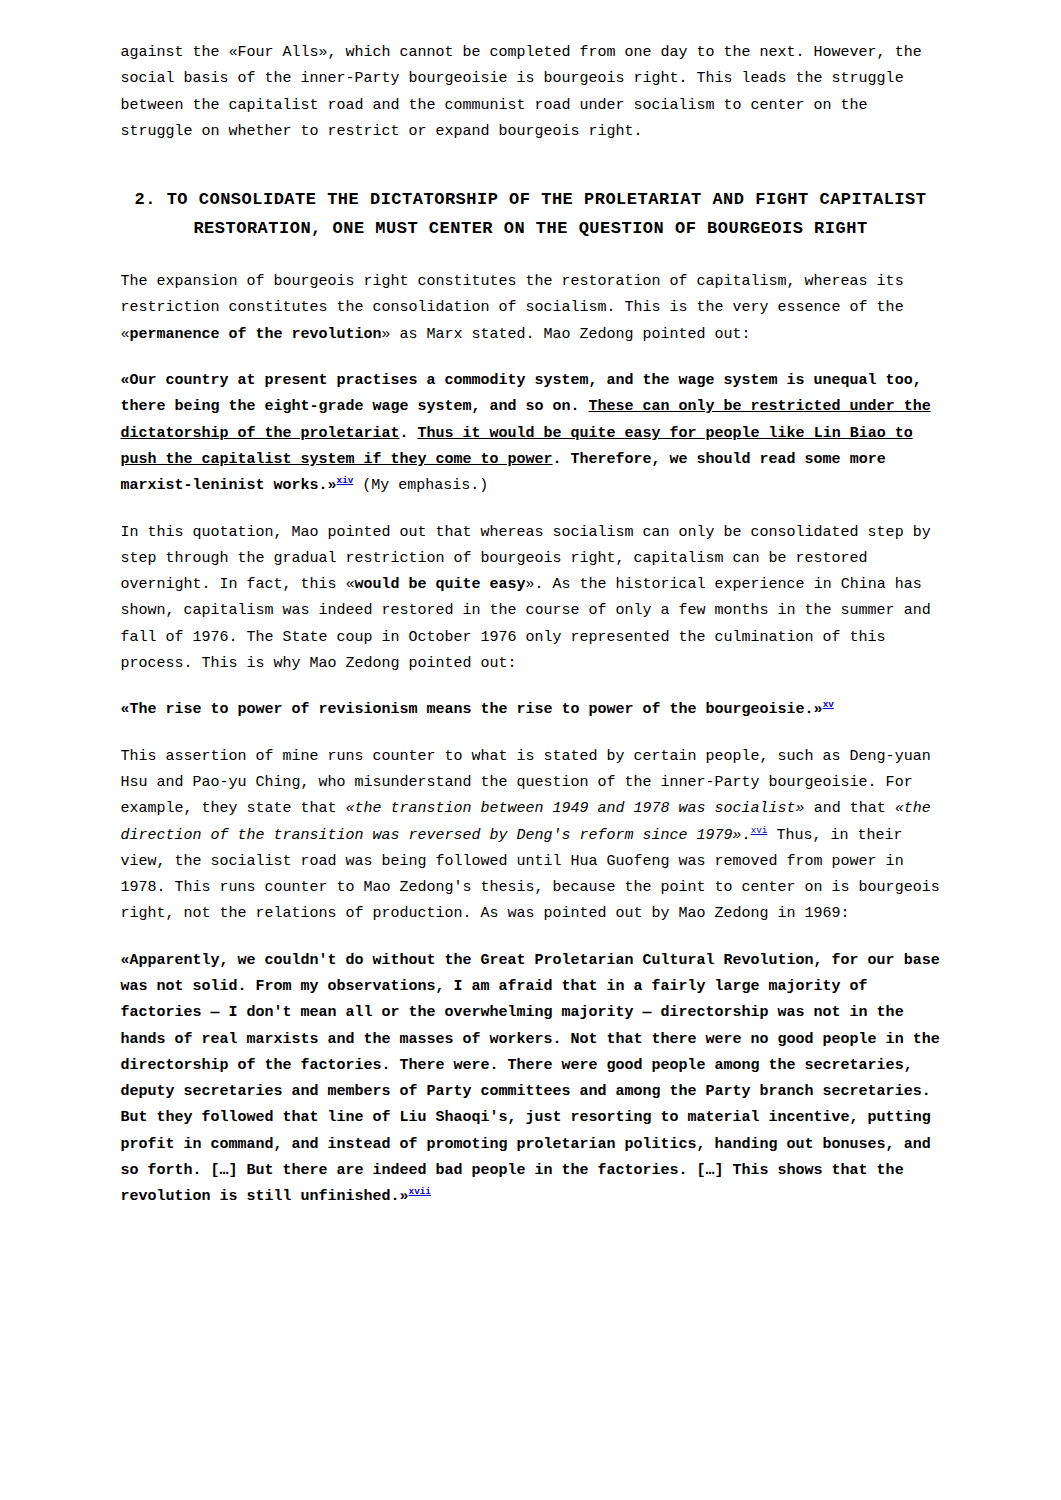against the «Four Alls», which cannot be completed from one day to the next. However, the social basis of the inner-Party bourgeoisie is bourgeois right. This leads the struggle between the capitalist road and the communist road under socialism to center on the struggle on whether to restrict or expand bourgeois right.
2. TO CONSOLIDATE THE DICTATORSHIP OF THE PROLETARIAT AND FIGHT CAPITALIST RESTORATION, ONE MUST CENTER ON THE QUESTION OF BOURGEOIS RIGHT
The expansion of bourgeois right constitutes the restoration of capitalism, whereas its restriction constitutes the consolidation of socialism. This is the very essence of the «permanence of the revolution» as Marx stated. Mao Zedong pointed out:
«Our country at present practises a commodity system, and the wage system is unequal too, there being the eight-grade wage system, and so on. These can only be restricted under the dictatorship of the proletariat. Thus it would be quite easy for people like Lin Biao to push the capitalist system if they come to power. Therefore, we should read some more marxist-leninist works.»xiv (My emphasis.)
In this quotation, Mao pointed out that whereas socialism can only be consolidated step by step through the gradual restriction of bourgeois right, capitalism can be restored overnight. In fact, this «would be quite easy». As the historical experience in China has shown, capitalism was indeed restored in the course of only a few months in the summer and fall of 1976. The State coup in October 1976 only represented the culmination of this process. This is why Mao Zedong pointed out:
«The rise to power of revisionism means the rise to power of the bourgeoisie.»xv
This assertion of mine runs counter to what is stated by certain people, such as Deng-yuan Hsu and Pao-yu Ching, who misunderstand the question of the inner-Party bourgeoisie. For example, they state that «the transtion between 1949 and 1978 was socialist» and that «the direction of the transition was reversed by Deng's reform since 1979».xvi Thus, in their view, the socialist road was being followed until Hua Guofeng was removed from power in 1978. This runs counter to Mao Zedong's thesis, because the point to center on is bourgeois right, not the relations of production. As was pointed out by Mao Zedong in 1969:
«Apparently, we couldn't do without the Great Proletarian Cultural Revolution, for our base was not solid. From my observations, I am afraid that in a fairly large majority of factories — I don't mean all or the overwhelming majority — directorship was not in the hands of real marxists and the masses of workers. Not that there were no good people in the directorship of the factories. There were. There were good people among the secretaries, deputy secretaries and members of Party committees and among the Party branch secretaries. But they followed that line of Liu Shaoqi's, just resorting to material incentive, putting profit in command, and instead of promoting proletarian politics, handing out bonuses, and so forth. […] But there are indeed bad people in the factories. […] This shows that the revolution is still unfinished.»xvii